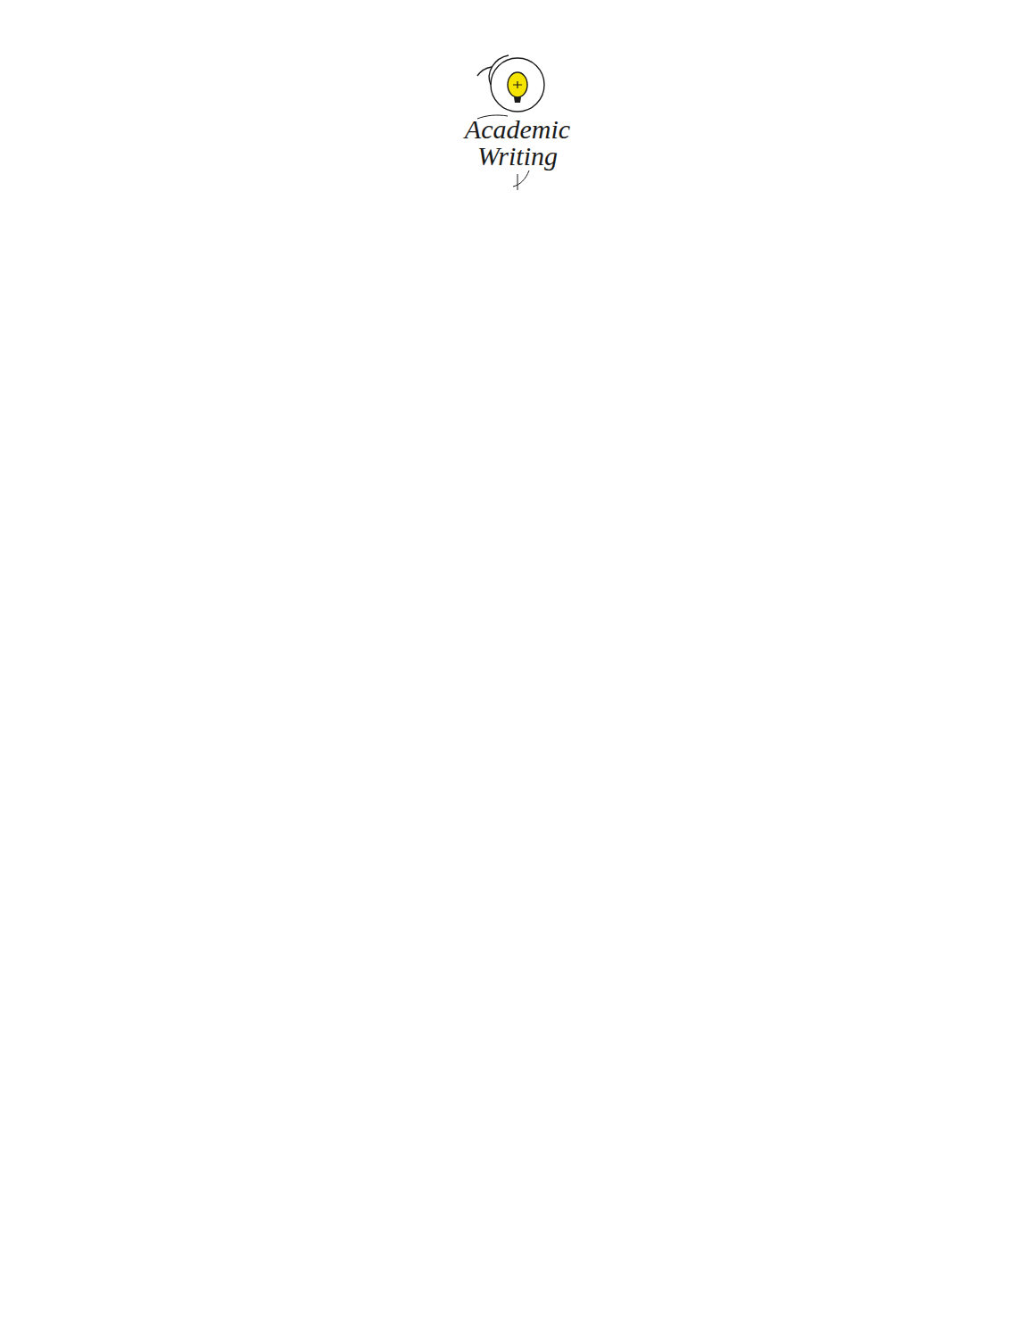Academic Writing Academic Writing Academic Writing